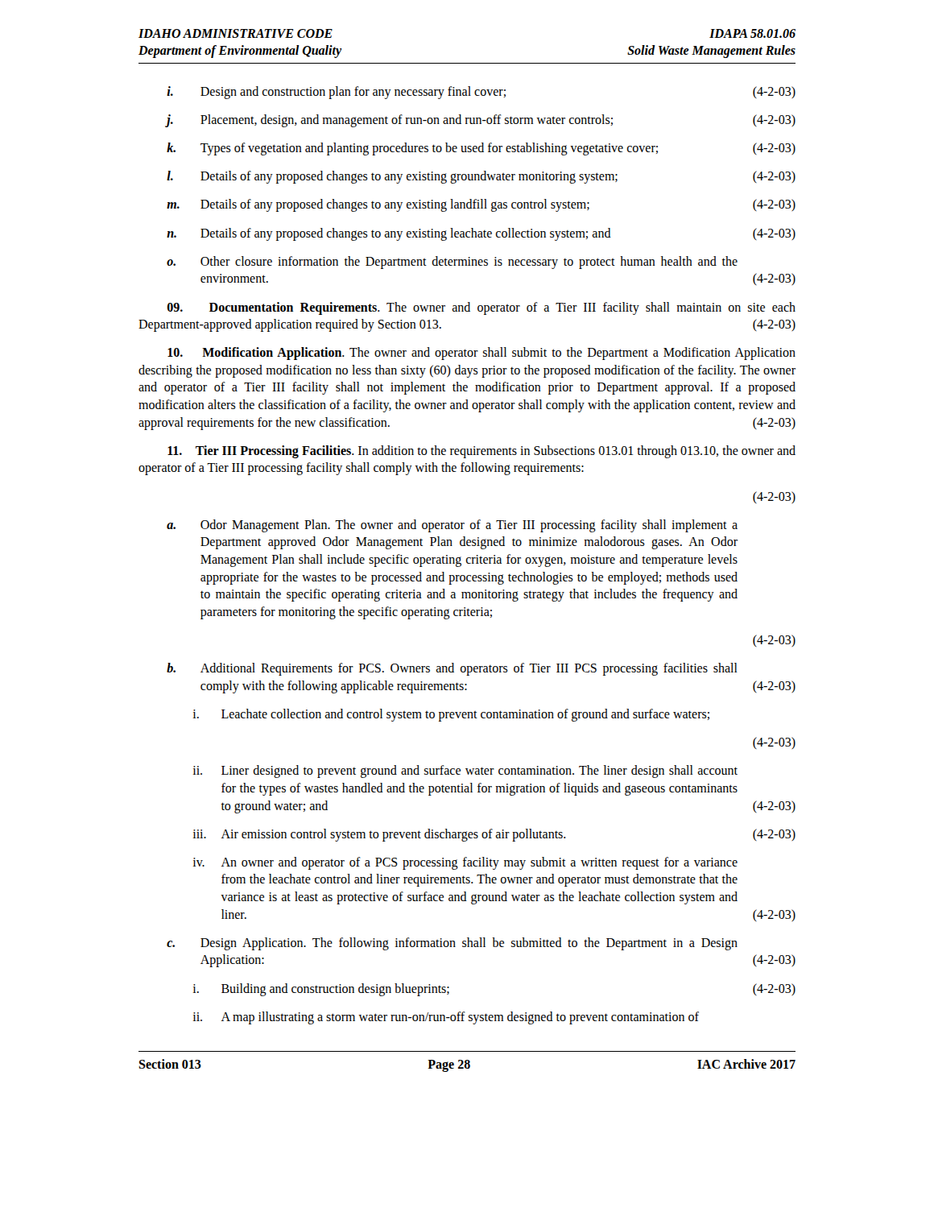IDAHO ADMINISTRATIVE CODE Department of Environmental Quality
IDAPA 58.01.06 Solid Waste Management Rules
i.
Design and construction plan for any necessary final cover;(4-2-03)
j.
Placement, design, and management of run-on and run-off storm water controls;(4-2-03)
k.
Types of vegetation and planting procedures to be used for establishing vegetative cover;(4-2-03)
l.
Details of any proposed changes to any existing groundwater monitoring system;(4-2-03)
m.
Details of any proposed changes to any existing landfill gas control system;(4-2-03)
n.
Details of any proposed changes to any existing leachate collection system; and(4-2-03)
o.
Other closure information the Department determines is necessary to protect human health and the environment.(4-2-03)
09. Documentation Requirements. The owner and operator of a Tier III facility shall maintain on site each Department-approved application required by Section 013.(4-2-03)
10. Modification Application. The owner and operator shall submit to the Department a Modification Application describing the proposed modification no less than sixty (60) days prior to the proposed modification of the facility. The owner and operator of a Tier III facility shall not implement the modification prior to Department approval. If a proposed modification alters the classification of a facility, the owner and operator shall comply with the application content, review and approval requirements for the new classification.(4-2-03)
11. Tier III Processing Facilities. In addition to the requirements in Subsections 013.01 through 013.10, the owner and operator of a Tier III processing facility shall comply with the following requirements:
(4-2-03)
a.
Odor Management Plan. The owner and operator of a Tier III processing facility shall implement a Department approved Odor Management Plan designed to minimize malodorous gases. An Odor Management Plan shall include specific operating criteria for oxygen, moisture and temperature levels appropriate for the wastes to be processed and processing technologies to be employed; methods used to maintain the specific operating criteria and a monitoring strategy that includes the frequency and parameters for monitoring the specific operating criteria;
(4-2-03)
b.
Additional Requirements for PCS. Owners and operators of Tier III PCS processing facilities shall comply with the following applicable requirements:(4-2-03)
i.
Leachate collection and control system to prevent contamination of ground and surface waters;
(4-2-03)
ii.
Liner designed to prevent ground and surface water contamination. The liner design shall account for the types of wastes handled and the potential for migration of liquids and gaseous contaminants to ground water; and(4-2-03)
iii.
Air emission control system to prevent discharges of air pollutants.(4-2-03)
iv.
An owner and operator of a PCS processing facility may submit a written request for a variance from the leachate control and liner requirements. The owner and operator must demonstrate that the variance is at least as protective of surface and ground water as the leachate collection system and liner.(4-2-03)
c.
Design Application. The following information shall be submitted to the Department in a Design Application:(4-2-03)
i.
Building and construction design blueprints;(4-2-03)
ii.
A map illustrating a storm water run-on/run-off system designed to prevent contamination of
Section 013
Page 28
IAC Archive 2017